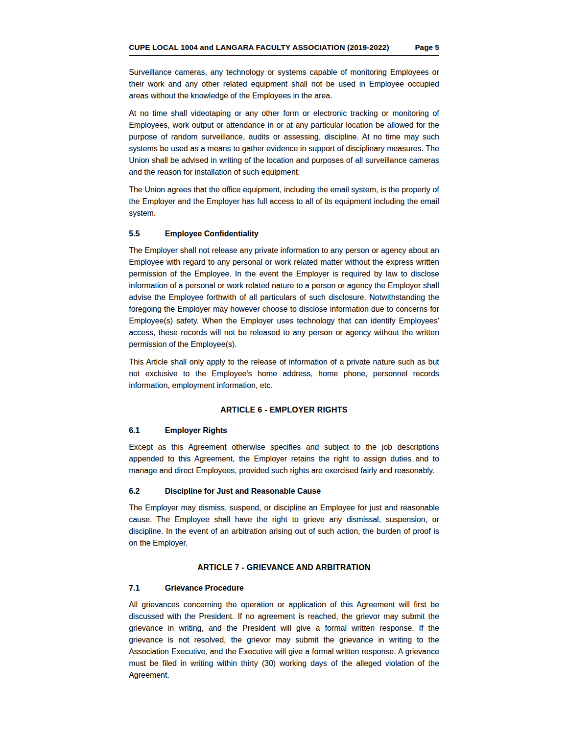CUPE LOCAL 1004 and LANGARA FACULTY ASSOCIATION (2019-2022) Page 5
Surveillance cameras, any technology or systems capable of monitoring Employees or their work and any other related equipment shall not be used in Employee occupied areas without the knowledge of the Employees in the area.
At no time shall videotaping or any other form or electronic tracking or monitoring of Employees, work output or attendance in or at any particular location be allowed for the purpose of random surveillance, audits or assessing, discipline. At no time may such systems be used as a means to gather evidence in support of disciplinary measures. The Union shall be advised in writing of the location and purposes of all surveillance cameras and the reason for installation of such equipment.
The Union agrees that the office equipment, including the email system, is the property of the Employer and the Employer has full access to all of its equipment including the email system.
5.5 Employee Confidentiality
The Employer shall not release any private information to any person or agency about an Employee with regard to any personal or work related matter without the express written permission of the Employee. In the event the Employer is required by law to disclose information of a personal or work related nature to a person or agency the Employer shall advise the Employee forthwith of all particulars of such disclosure. Notwithstanding the foregoing the Employer may however choose to disclose information due to concerns for Employee(s) safety. When the Employer uses technology that can identify Employees' access, these records will not be released to any person or agency without the written permission of the Employee(s).
This Article shall only apply to the release of information of a private nature such as but not exclusive to the Employee's home address, home phone, personnel records information, employment information, etc.
ARTICLE 6 - EMPLOYER RIGHTS
6.1 Employer Rights
Except as this Agreement otherwise specifies and subject to the job descriptions appended to this Agreement, the Employer retains the right to assign duties and to manage and direct Employees, provided such rights are exercised fairly and reasonably.
6.2 Discipline for Just and Reasonable Cause
The Employer may dismiss, suspend, or discipline an Employee for just and reasonable cause. The Employee shall have the right to grieve any dismissal, suspension, or discipline. In the event of an arbitration arising out of such action, the burden of proof is on the Employer.
ARTICLE 7 - GRIEVANCE AND ARBITRATION
7.1 Grievance Procedure
All grievances concerning the operation or application of this Agreement will first be discussed with the President. If no agreement is reached, the grievor may submit the grievance in writing, and the President will give a formal written response. If the grievance is not resolved, the grievor may submit the grievance in writing to the Association Executive, and the Executive will give a formal written response. A grievance must be filed in writing within thirty (30) working days of the alleged violation of the Agreement.